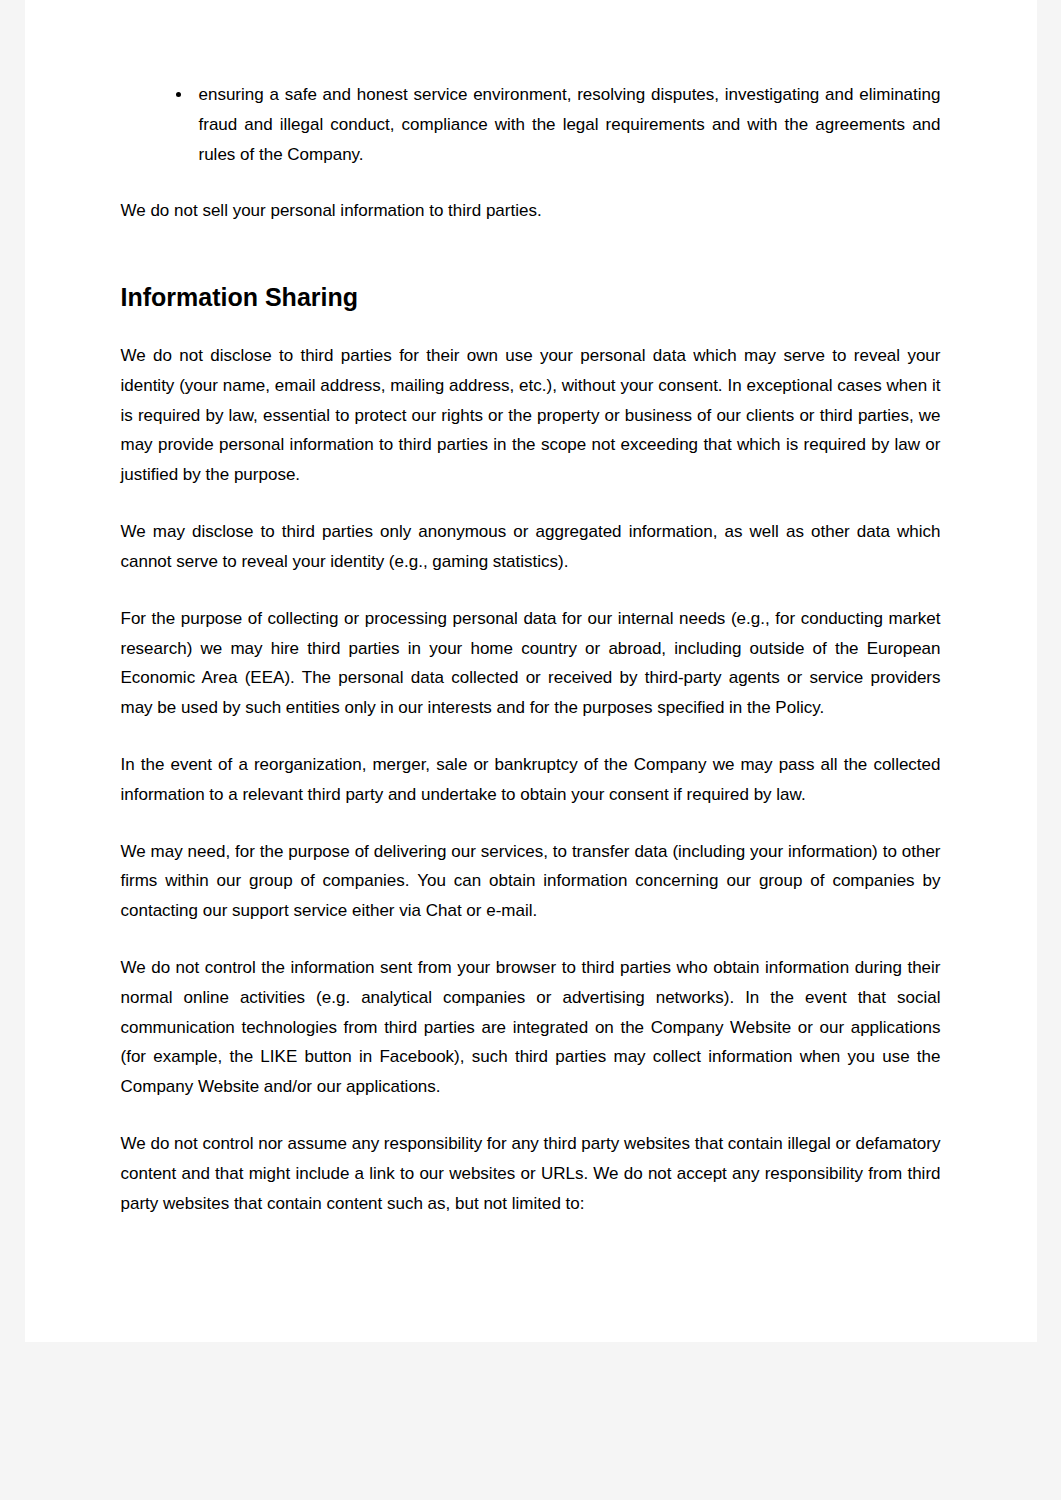ensuring a safe and honest service environment, resolving disputes, investigating and eliminating fraud and illegal conduct, compliance with the legal requirements and with the agreements and rules of the Company.
We do not sell your personal information to third parties.
Information Sharing
We do not disclose to third parties for their own use your personal data which may serve to reveal your identity (your name, email address, mailing address, etc.), without your consent. In exceptional cases when it is required by law, essential to protect our rights or the property or business of our clients or third parties, we may provide personal information to third parties in the scope not exceeding that which is required by law or justified by the purpose.
We may disclose to third parties only anonymous or aggregated information, as well as other data which cannot serve to reveal your identity (e.g., gaming statistics).
For the purpose of collecting or processing personal data for our internal needs (e.g., for conducting market research) we may hire third parties in your home country or abroad, including outside of the European Economic Area (EEA). The personal data collected or received by third-party agents or service providers may be used by such entities only in our interests and for the purposes specified in the Policy.
In the event of a reorganization, merger, sale or bankruptcy of the Company we may pass all the collected information to a relevant third party and undertake to obtain your consent if required by law.
We may need, for the purpose of delivering our services, to transfer data (including your information) to other firms within our group of companies. You can obtain information concerning our group of companies by contacting our support service either via Chat or e-mail.
We do not control the information sent from your browser to third parties who obtain information during their normal online activities (e.g. analytical companies or advertising networks). In the event that social communication technologies from third parties are integrated on the Company Website or our applications (for example, the LIKE button in Facebook), such third parties may collect information when you use the Company Website and/or our applications.
We do not control nor assume any responsibility for any third party websites that contain illegal or defamatory content and that might include a link to our websites or URLs. We do not accept any responsibility from third party websites that contain content such as, but not limited to: